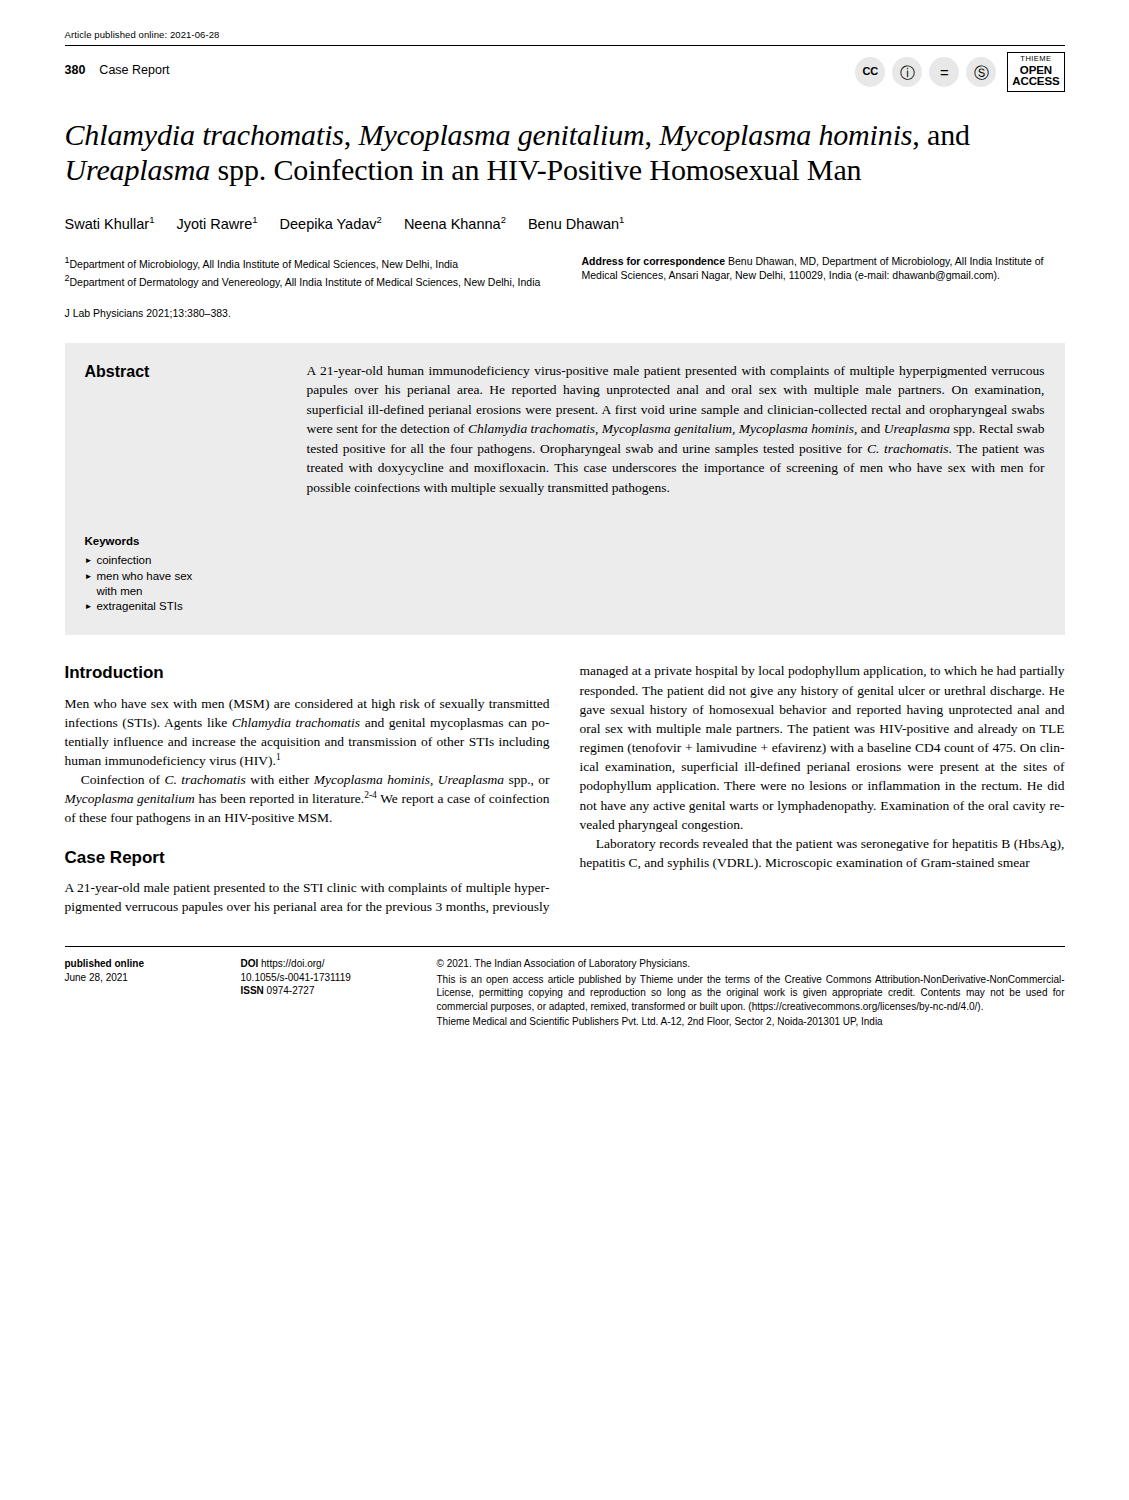Article published online: 2021-06-28
380 Case Report
CC
ⓘ
=
Ⓢ
THIEME OPEN
ACCESS
Chlamydia trachomatis, Mycoplasma genitalium, Mycoplasma hominis, and Ureaplasma spp. Coinfection in an HIV-Positive Homosexual Man
Swati Khullar1 Jyoti Rawre1 Deepika Yadav2 Neena Khanna2 Benu Dhawan1
1Department of Microbiology, All India Institute of Medical Sciences, New Delhi, India
2Department of Dermatology and Venereology, All India Institute of Medical Sciences, New Delhi, India
Address for correspondence Benu Dhawan, MD, Department of Microbiology, All India Institute of Medical Sciences, Ansari Nagar, New Delhi, 110029, India (e-mail: dhawanb@gmail.com).
J Lab Physicians 2021;13:380–383.
Abstract
Keywords
coinfection
men who have sexwith men
extragenital STIs
A 21-year-old human immunodeficiency virus-positive male patient presented with complaints of multiple hyperpigmented verrucous papules over his perianal area. He reported having unprotected anal and oral sex with multiple male partners. On examination, superficial ill-defined perianal erosions were present. A first void urine sample and clinician-collected rectal and oropharyngeal swabs were sent for the detection of Chlamydia trachomatis, Mycoplasma genitalium, Mycoplasma hominis, and Ureaplasma spp. Rectal swab tested positive for all the four pathogens. Oropharyngeal swab and urine samples tested positive for C. trachomatis. The patient was treated with doxycycline and moxifloxacin. This case underscores the importance of screening of men who have sex with men for possible coinfections with multiple sexually transmitted pathogens.
Introduction
Men who have sex with men (MSM) are considered at high risk of sexually transmitted infections (STIs). Agents like Chlamydia trachomatis and genital mycoplasmas can potentially influence and increase the acquisition and transmission of other STIs including human immunodeficiency virus (HIV).1
Coinfection of C. trachomatis with either Mycoplasma hominis, Ureaplasma spp., or Mycoplasma genitalium has been reported in literature.2-4 We report a case of coinfection of these four pathogens in an HIV-positive MSM.
Case Report
A 21-year-old male patient presented to the STI clinic with complaints of multiple hyperpigmented verrucous papules over his perianal area for the previous 3 months, previously managed at a private hospital by local podophyllum application, to which he had partially responded. The patient did not give any history of genital ulcer or urethral discharge. He gave sexual history of homosexual behavior and reported having unprotected anal and oral sex with multiple male partners. The patient was HIV-positive and already on TLE regimen (tenofovir + lamivudine + efavirenz) with a baseline CD4 count of 475. On clinical examination, superficial ill-defined perianal erosions were present at the sites of podophyllum application. There were no lesions or inflammation in the rectum. He did not have any active genital warts or lymphadenopathy. Examination of the oral cavity revealed pharyngeal congestion.
Laboratory records revealed that the patient was seronegative for hepatitis B (HbsAg), hepatitis C, and syphilis (VDRL). Microscopic examination of Gram-stained smear
published online
June 28, 2021
DOI https://doi.org/
10.1055/s-0041-1731119
ISSN 0974-2727
© 2021. The Indian Association of Laboratory Physicians.
This is an open access article published by Thieme under the terms of the Creative Commons Attribution-NonDerivative-NonCommercial-License, permitting copying and reproduction so long as the original work is given appropriate credit. Contents may not be used for commercial purposes, or adapted, remixed, transformed or built upon. (https://creativecommons.org/licenses/by-nc-nd/4.0/).
Thieme Medical and Scientific Publishers Pvt. Ltd. A-12, 2nd Floor, Sector 2, Noida-201301 UP, India